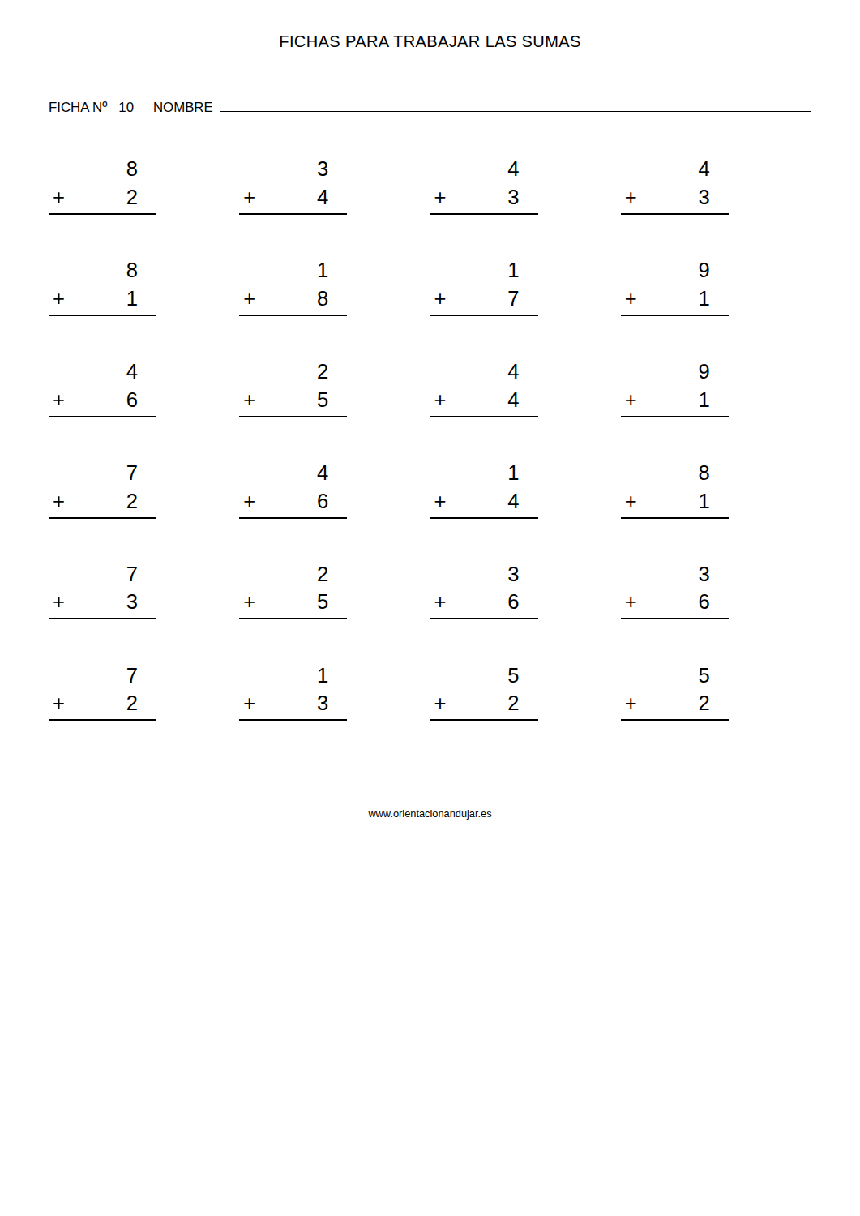FICHAS PARA TRABAJAR LAS SUMAS
FICHA Nº 10 NOMBRE
| 8 + 2 | 3 + 4 | 4 + 3 | 4 + 3 |
| 8 + 1 | 1 + 8 | 1 + 7 | 9 + 1 |
| 4 + 6 | 2 + 5 | 4 + 4 | 9 + 1 |
| 7 + 2 | 4 + 6 | 1 + 4 | 8 + 1 |
| 7 + 3 | 2 + 5 | 3 + 6 | 3 + 6 |
| 7 + 2 | 1 + 3 | 5 + 2 | 5 + 2 |
www.orientacionandujar.es